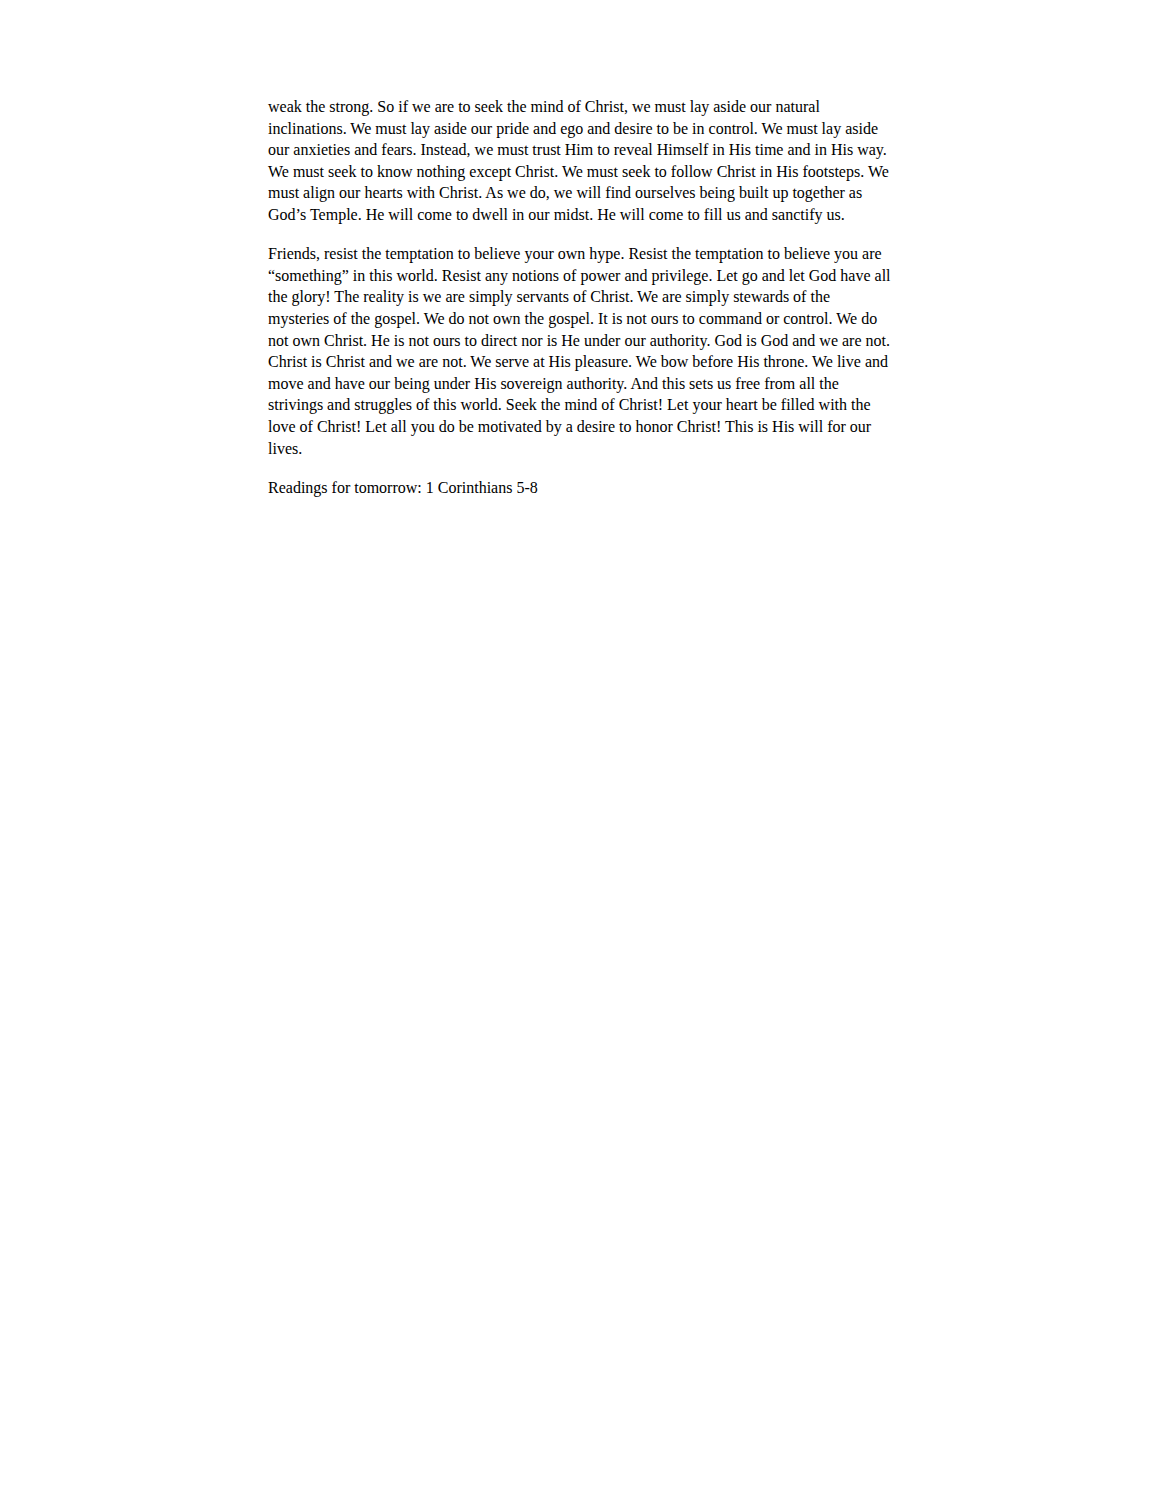weak the strong. So if we are to seek the mind of Christ, we must lay aside our natural inclinations. We must lay aside our pride and ego and desire to be in control. We must lay aside our anxieties and fears. Instead, we must trust Him to reveal Himself in His time and in His way. We must seek to know nothing except Christ. We must seek to follow Christ in His footsteps. We must align our hearts with Christ. As we do, we will find ourselves being built up together as God’s Temple. He will come to dwell in our midst. He will come to fill us and sanctify us.
Friends, resist the temptation to believe your own hype. Resist the temptation to believe you are “something” in this world. Resist any notions of power and privilege. Let go and let God have all the glory! The reality is we are simply servants of Christ. We are simply stewards of the mysteries of the gospel. We do not own the gospel. It is not ours to command or control. We do not own Christ. He is not ours to direct nor is He under our authority. God is God and we are not. Christ is Christ and we are not. We serve at His pleasure. We bow before His throne. We live and move and have our being under His sovereign authority. And this sets us free from all the strivings and struggles of this world. Seek the mind of Christ! Let your heart be filled with the love of Christ! Let all you do be motivated by a desire to honor Christ! This is His will for our lives.
Readings for tomorrow: 1 Corinthians 5-8